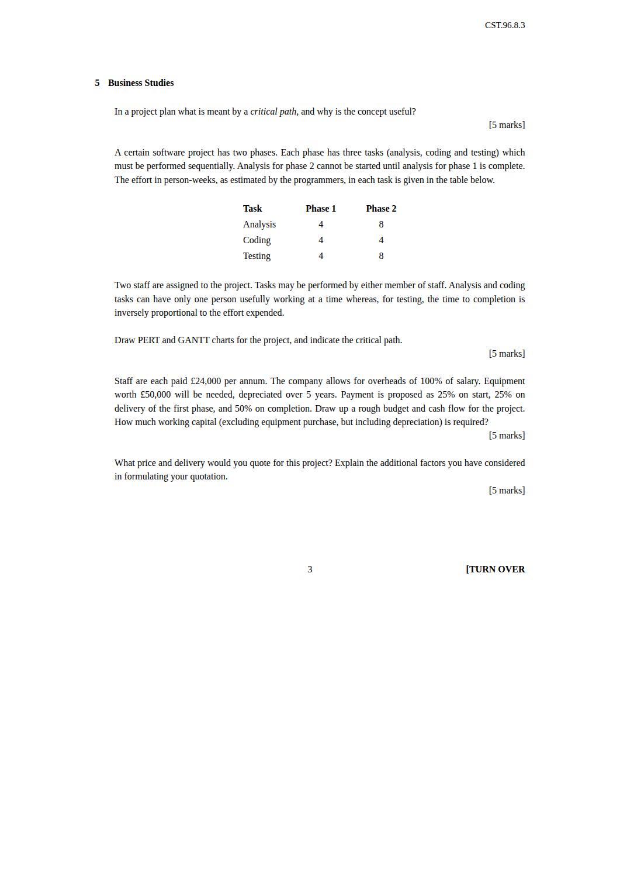CST.96.8.3
5 Business Studies
In a project plan what is meant by a critical path, and why is the concept useful? [5 marks]
A certain software project has two phases. Each phase has three tasks (analysis, coding and testing) which must be performed sequentially. Analysis for phase 2 cannot be started until analysis for phase 1 is complete. The effort in person-weeks, as estimated by the programmers, in each task is given in the table below.
| Task | Phase 1 | Phase 2 |
| --- | --- | --- |
| Analysis | 4 | 8 |
| Coding | 4 | 4 |
| Testing | 4 | 8 |
Two staff are assigned to the project. Tasks may be performed by either member of staff. Analysis and coding tasks can have only one person usefully working at a time whereas, for testing, the time to completion is inversely proportional to the effort expended.
Draw PERT and GANTT charts for the project, and indicate the critical path. [5 marks]
Staff are each paid £24,000 per annum. The company allows for overheads of 100% of salary. Equipment worth £50,000 will be needed, depreciated over 5 years. Payment is proposed as 25% on start, 25% on delivery of the first phase, and 50% on completion. Draw up a rough budget and cash flow for the project. How much working capital (excluding equipment purchase, but including depreciation) is required? [5 marks]
What price and delivery would you quote for this project? Explain the additional factors you have considered in formulating your quotation. [5 marks]
3 [TURN OVER